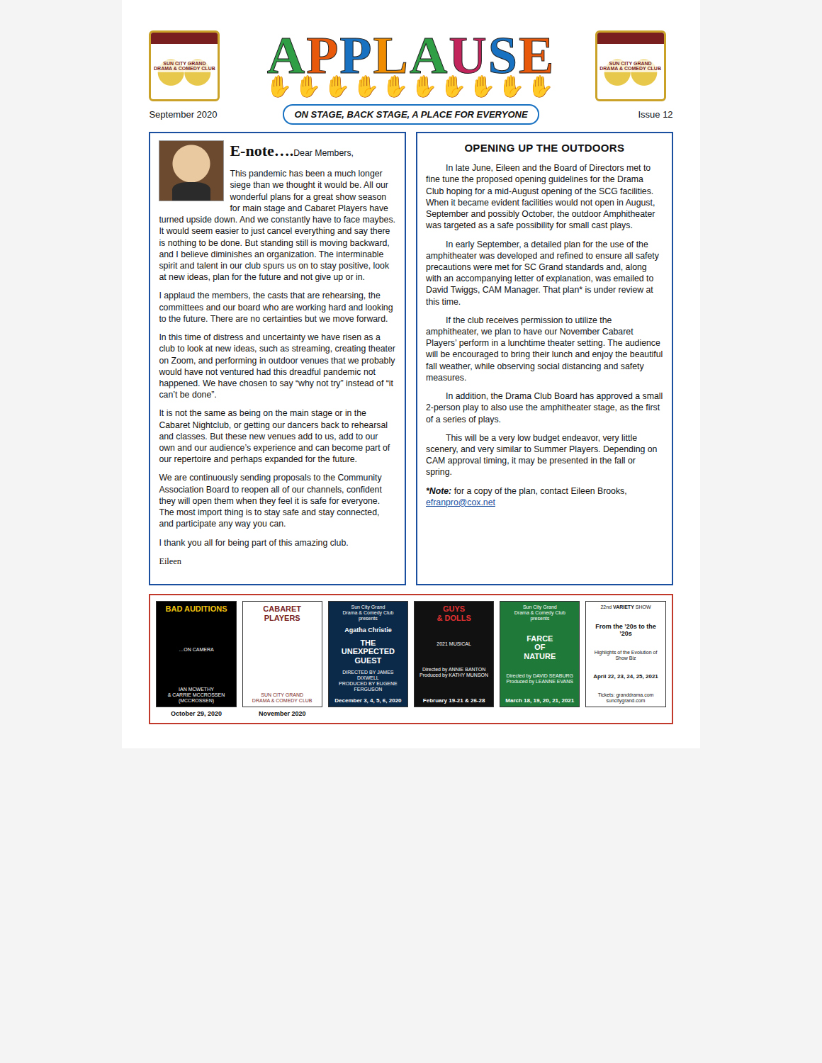SUN CITY GRAND
DRAMA & COMEDY CLUB
APPLAUSE
✋✋✋✋✋✋✋✋✋✋
SUN CITY GRAND
DRAMA & COMEDY CLUB
September 2020
ON STAGE, BACK STAGE, A PLACE FOR EVERYONE
Issue 12
E-note…. Dear Members,
This pandemic has been a much longer siege than we thought it would be. All our wonderful plans for a great show season for main stage and Cabaret Players have turned upside down. And we constantly have to face maybes. It would seem easier to just cancel everything and say there is nothing to be done. But standing still is moving backward, and I believe diminishes an organization. The interminable spirit and talent in our club spurs us on to stay positive, look at new ideas, plan for the future and not give up or in.
I applaud the members, the casts that are rehearsing, the committees and our board who are working hard and looking to the future. There are no certainties but we move forward.
In this time of distress and uncertainty we have risen as a club to look at new ideas, such as streaming, creating theater on Zoom, and performing in outdoor venues that we probably would have not ventured had this dreadful pandemic not happened. We have chosen to say “why not try” instead of “it can’t be done”.
It is not the same as being on the main stage or in the Cabaret Nightclub, or getting our dancers back to rehearsal and classes. But these new venues add to us, add to our own and our audience’s experience and can become part of our repertoire and perhaps expanded for the future.
We are continuously sending proposals to the Community Association Board to reopen all of our channels, confident they will open them when they feel it is safe for everyone. The most import thing is to stay safe and stay connected, and participate any way you can.
I thank you all for being part of this amazing club.
Eileen
OPENING UP THE OUTDOORS
In late June, Eileen and the Board of Directors met to fine tune the proposed opening guidelines for the Drama Club hoping for a mid-August opening of the SCG facilities. When it became evident facilities would not open in August, September and possibly October, the outdoor Amphitheater was targeted as a safe possibility for small cast plays.
In early September, a detailed plan for the use of the amphitheater was developed and refined to ensure all safety precautions were met for SC Grand standards and, along with an accompanying letter of explanation, was emailed to David Twiggs, CAM Manager. That plan* is under review at this time.
If the club receives permission to utilize the amphitheater, we plan to have our November Cabaret Players’ perform in a lunchtime theater setting. The audience will be encouraged to bring their lunch and enjoy the beautiful fall weather, while observing social distancing and safety measures.
In addition, the Drama Club Board has approved a small 2-person play to also use the amphitheater stage, as the first of a series of plays.
This will be a very low budget endeavor, very little scenery, and very similar to Summer Players. Depending on CAM approval timing, it may be presented in the fall or spring.
*Note: for a copy of the plan, contact Eileen Brooks,
efranpro@cox.net
BAD AUDITIONS
…ON CAMERA
IAN MCWETHY
& CARRIE MCCROSSEN
(MCCROSSEN)
CABARET
PLAYERS
SUN CITY GRAND
DRAMA & COMEDY CLUB
Sun City Grand
Drama & Comedy Club
presents
Agatha Christie
THE
UNEXPECTED
GUEST
DIRECTED BY JAMES DIXWELL
PRODUCED BY EUGENE FERGUSON
December 3, 4, 5, 6, 2020
GUYS
& DOLLS
2021 MUSICAL
Directed by ANNIE BANTON
Produced by KATHY MUNSON
February 19-21 & 26-28
Sun City Grand
Drama & Comedy Club
presents
FARCE
OF
NATURE
Directed by DAVID SEABURG
Produced by LEANNE EVANS
March 18, 19, 20, 21, 2021
22nd VARIETY SHOW
From the ’20s to the ’20s
Highlights of the Evolution of Show Biz
April 22, 23, 24, 25, 2021
Tickets: granddrama.com
suncitygrand.com
October 29, 2020
November 2020